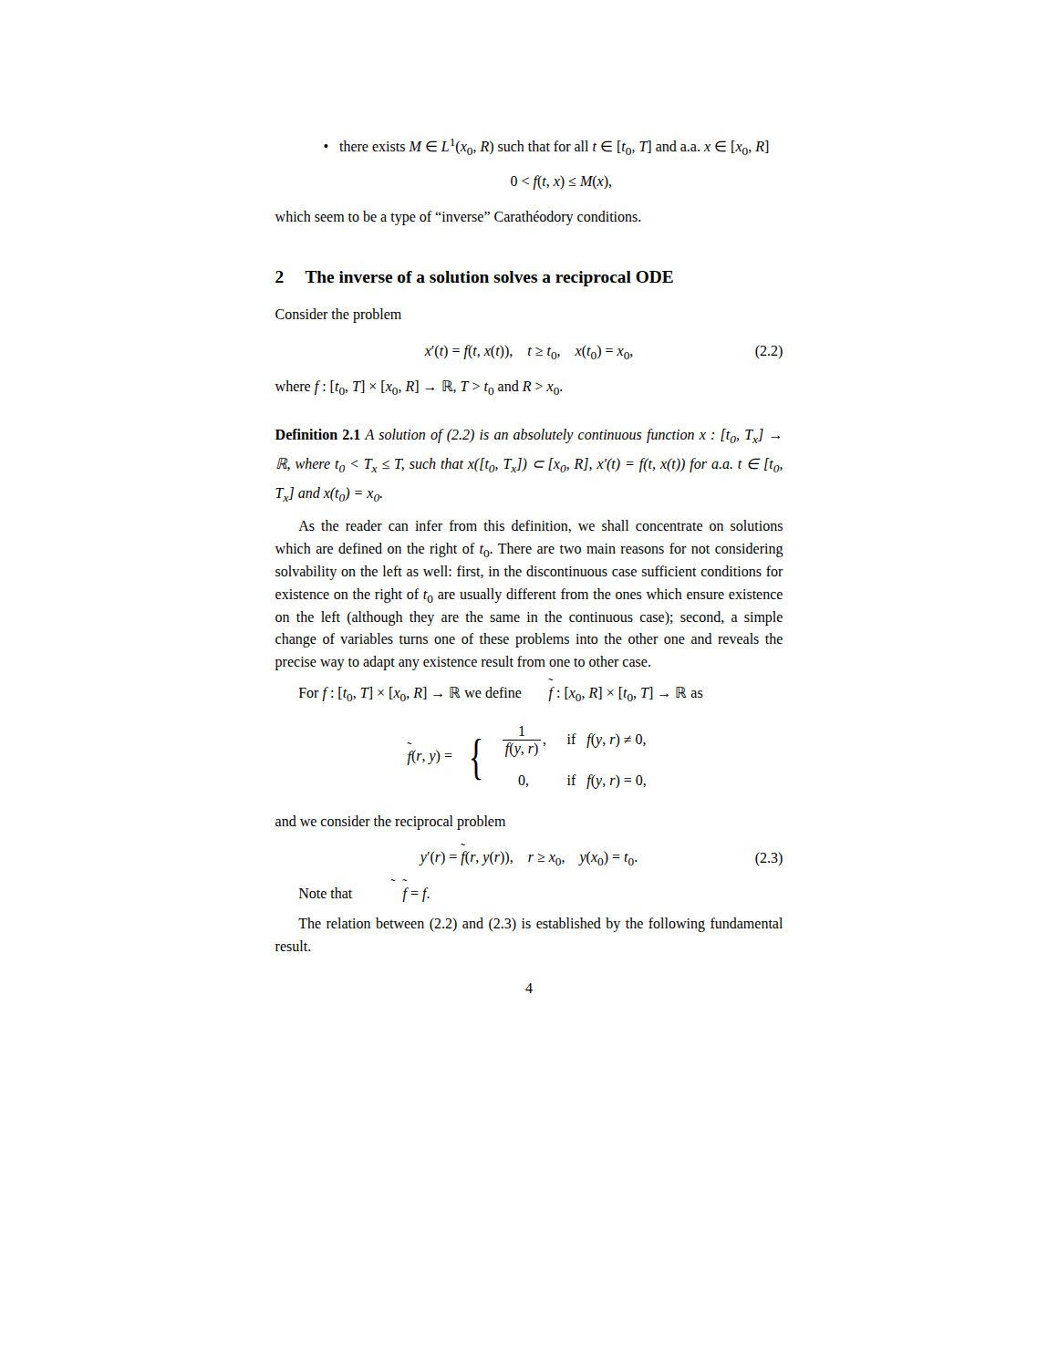there exists M ∈ L1(x0, R) such that for all t ∈ [t0, T] and a.a. x ∈ [x0, R]
0 < f(t, x) ≤ M(x),
which seem to be a type of “inverse” Carathéodory conditions.
2 The inverse of a solution solves a reciprocal ODE
Consider the problem
x′(t) = f(t, x(t)), t ≥ t0, x(t0) = x0,
(2.2)
where f : [t0, T] × [x0, R] → ℝ, T > t0 and R > x0.
Definition 2.1 A solution of (2.2) is an absolutely continuous function x : [t0, Tx] → ℝ, where t0 < Tx ≤ T, such that x([t0, Tx]) ⊂ [x0, R], x′(t) = f(t, x(t)) for a.a. t ∈ [t0, Tx] and x(t0) = x0.
As the reader can infer from this definition, we shall concentrate on solutions which are defined on the right of t0. There are two main reasons for not considering solvability on the left as well: first, in the discontinuous case sufficient conditions for existence on the right of t0 are usually different from the ones which ensure existence on the left (although they are the same in the continuous case); second, a simple change of variables turns one of these problems into the other one and reveals the precise way to adapt any existence result from one to other case.
For f : [t0, T] × [x0, R] → ℝ we define ˜f : [x0, R] × [t0, T] → ℝ as
˜f(r, y) = {
| 1 f ( y , r ) , | if f ( y , r ) ≠ 0, |
| 0, | if f ( y , r ) = 0, |
and we consider the reciprocal problem
y′(r) = ˜f(r, y(r)), r ≥ x0, y(x0) = t0.
(2.3)
Note that ˜˜f = f.
The relation between (2.2) and (2.3) is established by the following fundamental result.
4